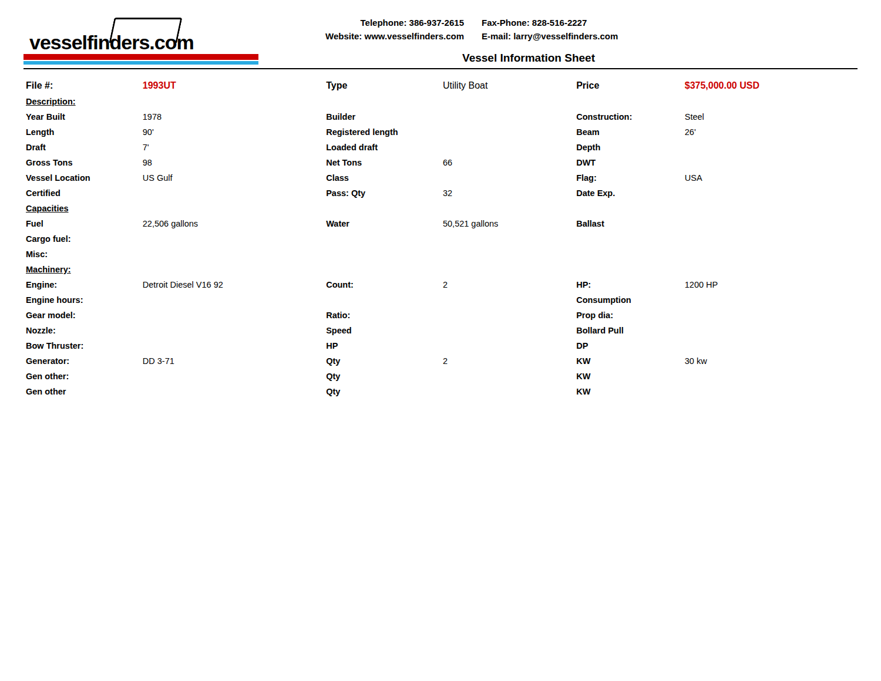vesselfinders.com
Telephone: 386-937-2615
Fax-Phone: 828-516-2227
Website: www.vesselfinders.com
E-mail: larry@vesselfinders.com
Vessel Information Sheet
| File #: | 1993UT | Type | Utility Boat | Price | $375,000.00 USD |
| Description: |
| Year Built | 1978 | Builder | | Construction: | Steel |
| Length | 90' | Registered length | | Beam | 26' |
| Draft | 7' | Loaded draft | | Depth | |
| Gross Tons | 98 | Net Tons | 66 | DWT | |
| Vessel Location | US Gulf | Class | | Flag: | USA |
| Certified | | Pass: Qty | 32 | Date Exp. | |
| Capacities |
| Fuel | 22,506 gallons | Water | 50,521 gallons | Ballast | |
| Cargo fuel: | | | | | |
| Misc: | | | | | |
| Machinery: |
| Engine: | Detroit Diesel V16 92 | Count: | 2 | HP: | 1200 HP |
| Engine hours: | | | | Consumption | |
| Gear model: | | Ratio: | | Prop dia: | |
| Nozzle: | | Speed | | Bollard Pull | |
| Bow Thruster: | | HP | | DP | |
| Generator: | DD 3-71 | Qty | 2 | KW | 30 kw |
| Gen other: | | Qty | | KW | |
| Gen other | | Qty | | KW | |